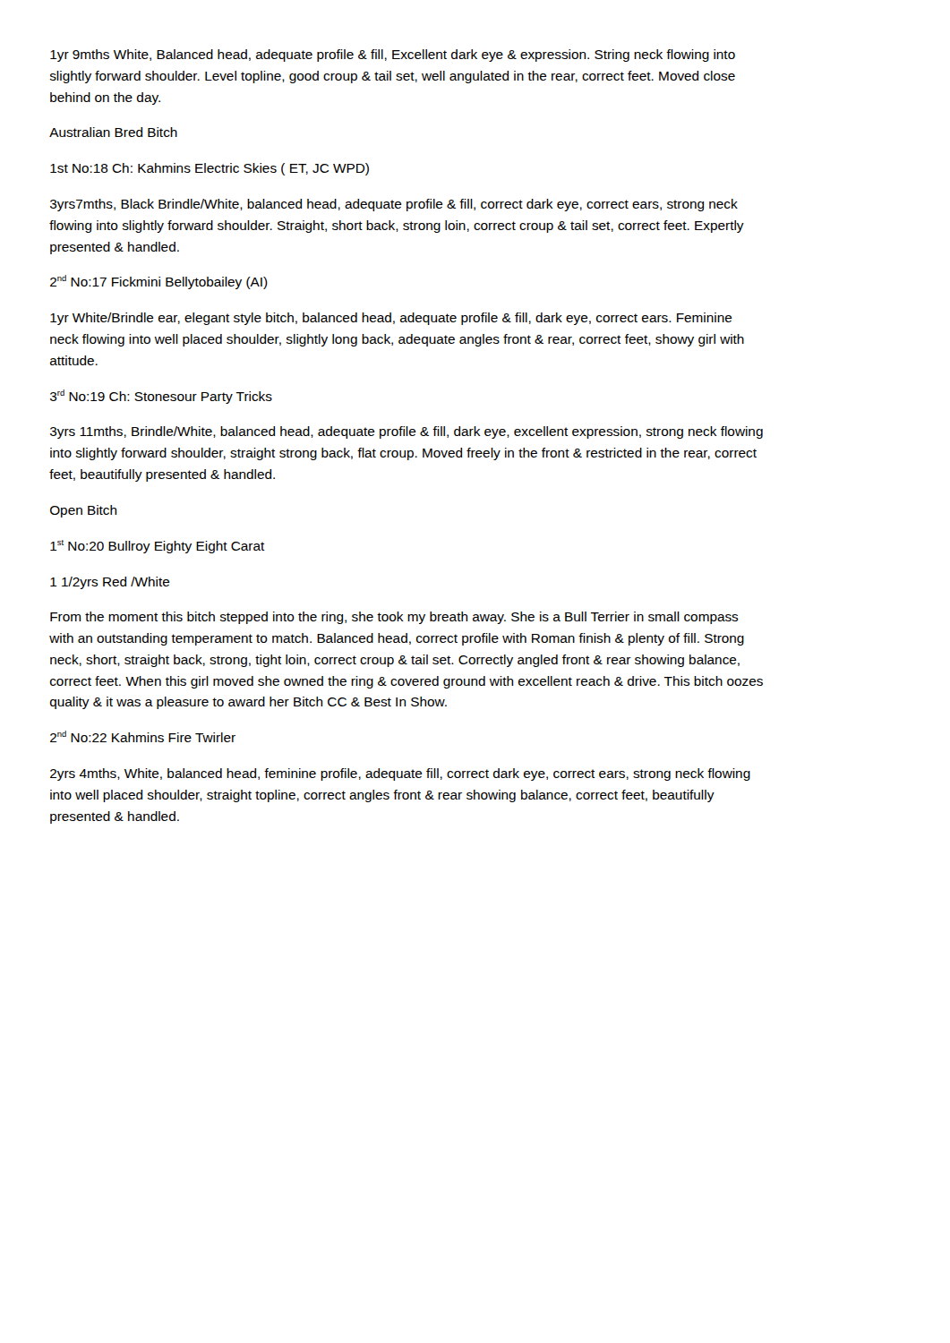1yr 9mths White, Balanced head, adequate profile & fill, Excellent dark eye & expression. String neck flowing into slightly forward shoulder. Level topline, good croup & tail set, well angulated in the rear, correct feet. Moved close behind on the day.
Australian Bred Bitch
1st No:18 Ch: Kahmins Electric Skies ( ET, JC WPD)
3yrs7mths, Black Brindle/White, balanced head, adequate profile & fill, correct dark eye, correct ears, strong neck flowing into slightly forward shoulder. Straight, short back, strong loin, correct croup & tail set, correct feet. Expertly presented & handled.
2nd No:17 Fickmini Bellytobailey (AI)
1yr White/Brindle ear, elegant style bitch, balanced head, adequate profile & fill, dark eye, correct ears. Feminine neck flowing into well placed shoulder, slightly long back, adequate angles front & rear, correct feet, showy girl with attitude.
3rd No:19 Ch: Stonesour Party Tricks
3yrs 11mths, Brindle/White, balanced head, adequate profile & fill, dark eye, excellent expression, strong neck flowing into slightly forward shoulder, straight strong back, flat croup. Moved freely in the front & restricted in the rear, correct feet, beautifully presented & handled.
Open Bitch
1st No:20 Bullroy Eighty Eight Carat
1 1/2yrs Red /White
From the moment this bitch stepped into the ring, she took my breath away. She is a Bull Terrier in small compass with an outstanding temperament to match. Balanced head, correct profile with Roman finish & plenty of fill. Strong neck, short, straight back, strong, tight loin, correct croup & tail set. Correctly angled front & rear showing balance, correct feet. When this girl moved she owned the ring & covered ground with excellent reach & drive. This bitch oozes quality & it was a pleasure to award her Bitch CC & Best In Show.
2nd No:22 Kahmins Fire Twirler
2yrs 4mths, White, balanced head, feminine profile, adequate fill, correct dark eye, correct ears, strong neck flowing into well placed shoulder, straight topline, correct angles front & rear showing balance, correct feet, beautifully presented & handled.